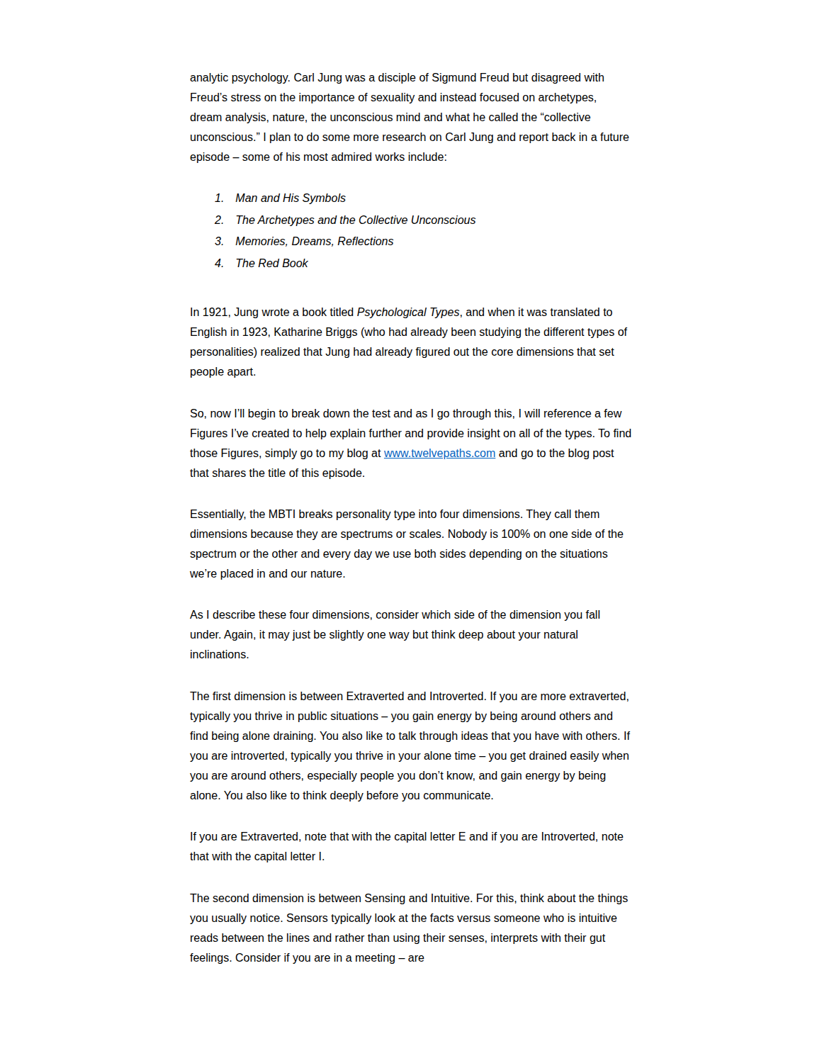analytic psychology. Carl Jung was a disciple of Sigmund Freud but disagreed with Freud’s stress on the importance of sexuality and instead focused on archetypes, dream analysis, nature, the unconscious mind and what he called the “collective unconscious.” I plan to do some more research on Carl Jung and report back in a future episode – some of his most admired works include:
Man and His Symbols
The Archetypes and the Collective Unconscious
Memories, Dreams, Reflections
The Red Book
In 1921, Jung wrote a book titled Psychological Types, and when it was translated to English in 1923, Katharine Briggs (who had already been studying the different types of personalities) realized that Jung had already figured out the core dimensions that set people apart.
So, now I’ll begin to break down the test and as I go through this, I will reference a few Figures I’ve created to help explain further and provide insight on all of the types. To find those Figures, simply go to my blog at www.twelvepaths.com and go to the blog post that shares the title of this episode.
Essentially, the MBTI breaks personality type into four dimensions. They call them dimensions because they are spectrums or scales. Nobody is 100% on one side of the spectrum or the other and every day we use both sides depending on the situations we’re placed in and our nature.
As I describe these four dimensions, consider which side of the dimension you fall under. Again, it may just be slightly one way but think deep about your natural inclinations.
The first dimension is between Extraverted and Introverted. If you are more extraverted, typically you thrive in public situations – you gain energy by being around others and find being alone draining. You also like to talk through ideas that you have with others. If you are introverted, typically you thrive in your alone time – you get drained easily when you are around others, especially people you don’t know, and gain energy by being alone. You also like to think deeply before you communicate.
If you are Extraverted, note that with the capital letter E and if you are Introverted, note that with the capital letter I.
The second dimension is between Sensing and Intuitive. For this, think about the things you usually notice. Sensors typically look at the facts versus someone who is intuitive reads between the lines and rather than using their senses, interprets with their gut feelings. Consider if you are in a meeting – are